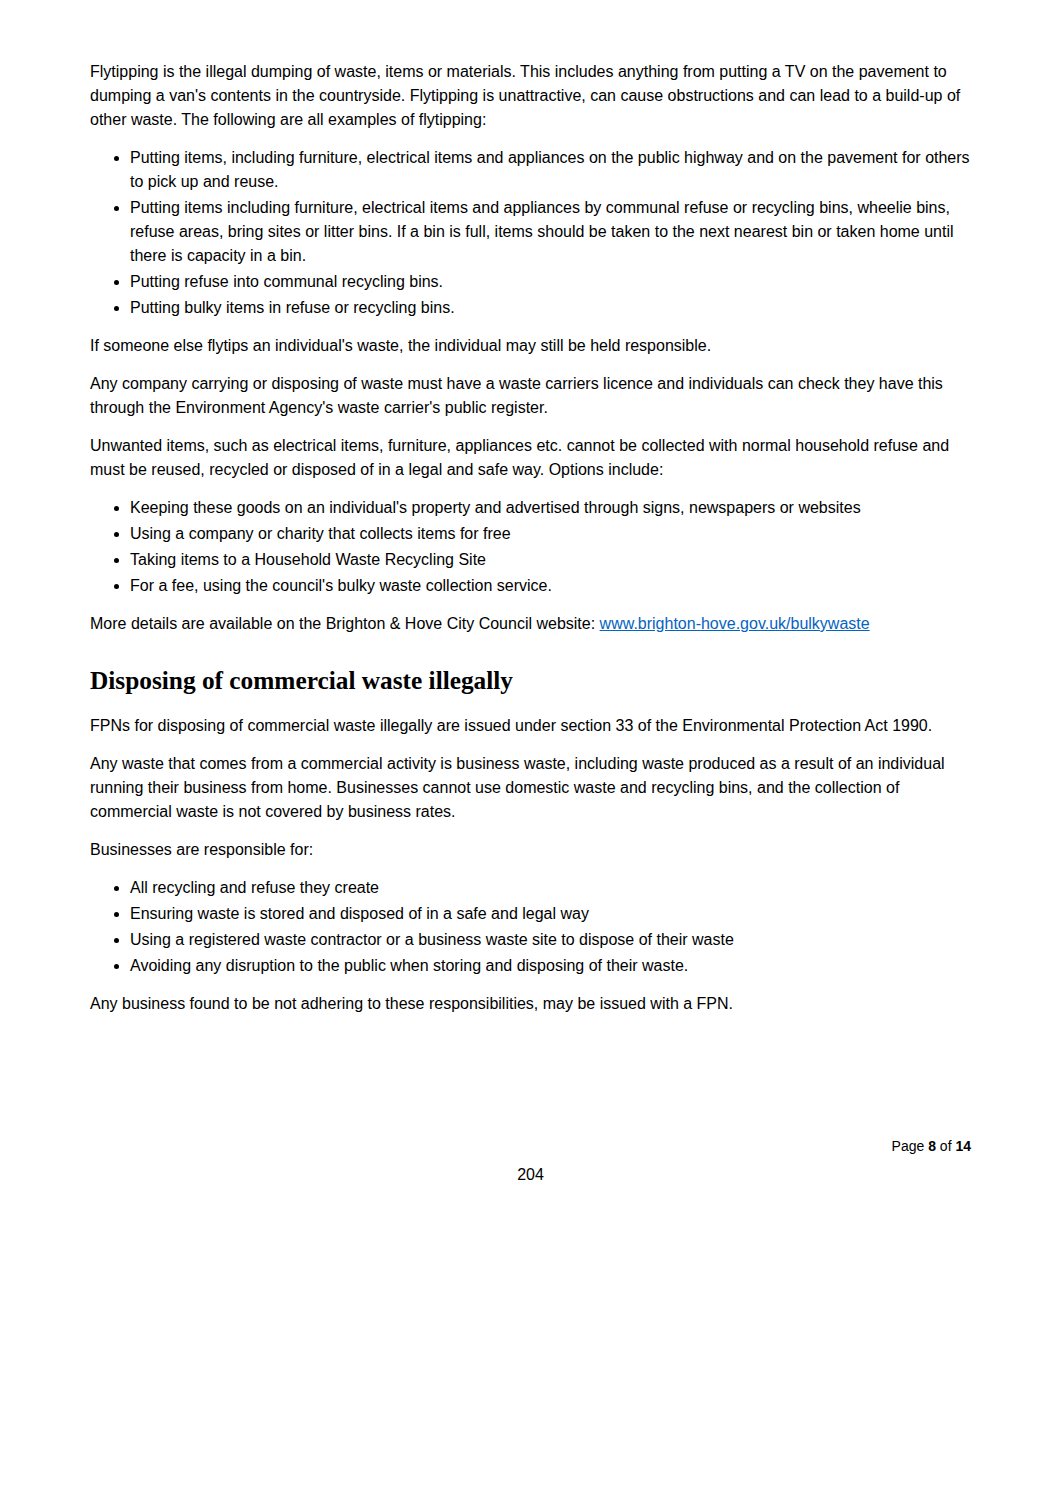Flytipping is the illegal dumping of waste, items or materials. This includes anything from putting a TV on the pavement to dumping a van's contents in the countryside. Flytipping is unattractive, can cause obstructions and can lead to a build-up of other waste. The following are all examples of flytipping:
Putting items, including furniture, electrical items and appliances on the public highway and on the pavement for others to pick up and reuse.
Putting items including furniture, electrical items and appliances by communal refuse or recycling bins, wheelie bins, refuse areas, bring sites or litter bins. If a bin is full, items should be taken to the next nearest bin or taken home until there is capacity in a bin.
Putting refuse into communal recycling bins.
Putting bulky items in refuse or recycling bins.
If someone else flytips an individual's waste, the individual may still be held responsible.
Any company carrying or disposing of waste must have a waste carriers licence and individuals can check they have this through the Environment Agency's waste carrier's public register.
Unwanted items, such as electrical items, furniture, appliances etc. cannot be collected with normal household refuse and must be reused, recycled or disposed of in a legal and safe way. Options include:
Keeping these goods on an individual's property and advertised through signs, newspapers or websites
Using a company or charity that collects items for free
Taking items to a Household Waste Recycling Site
For a fee, using the council's bulky waste collection service.
More details are available on the Brighton & Hove City Council website: www.brighton-hove.gov.uk/bulkywaste
Disposing of commercial waste illegally
FPNs for disposing of commercial waste illegally are issued under section 33 of the Environmental Protection Act 1990.
Any waste that comes from a commercial activity is business waste, including waste produced as a result of an individual running their business from home. Businesses cannot use domestic waste and recycling bins, and the collection of commercial waste is not covered by business rates.
Businesses are responsible for:
All recycling and refuse they create
Ensuring waste is stored and disposed of in a safe and legal way
Using a registered waste contractor or a business waste site to dispose of their waste
Avoiding any disruption to the public when storing and disposing of their waste.
Any business found to be not adhering to these responsibilities, may be issued with a FPN.
Page 8 of 14
204